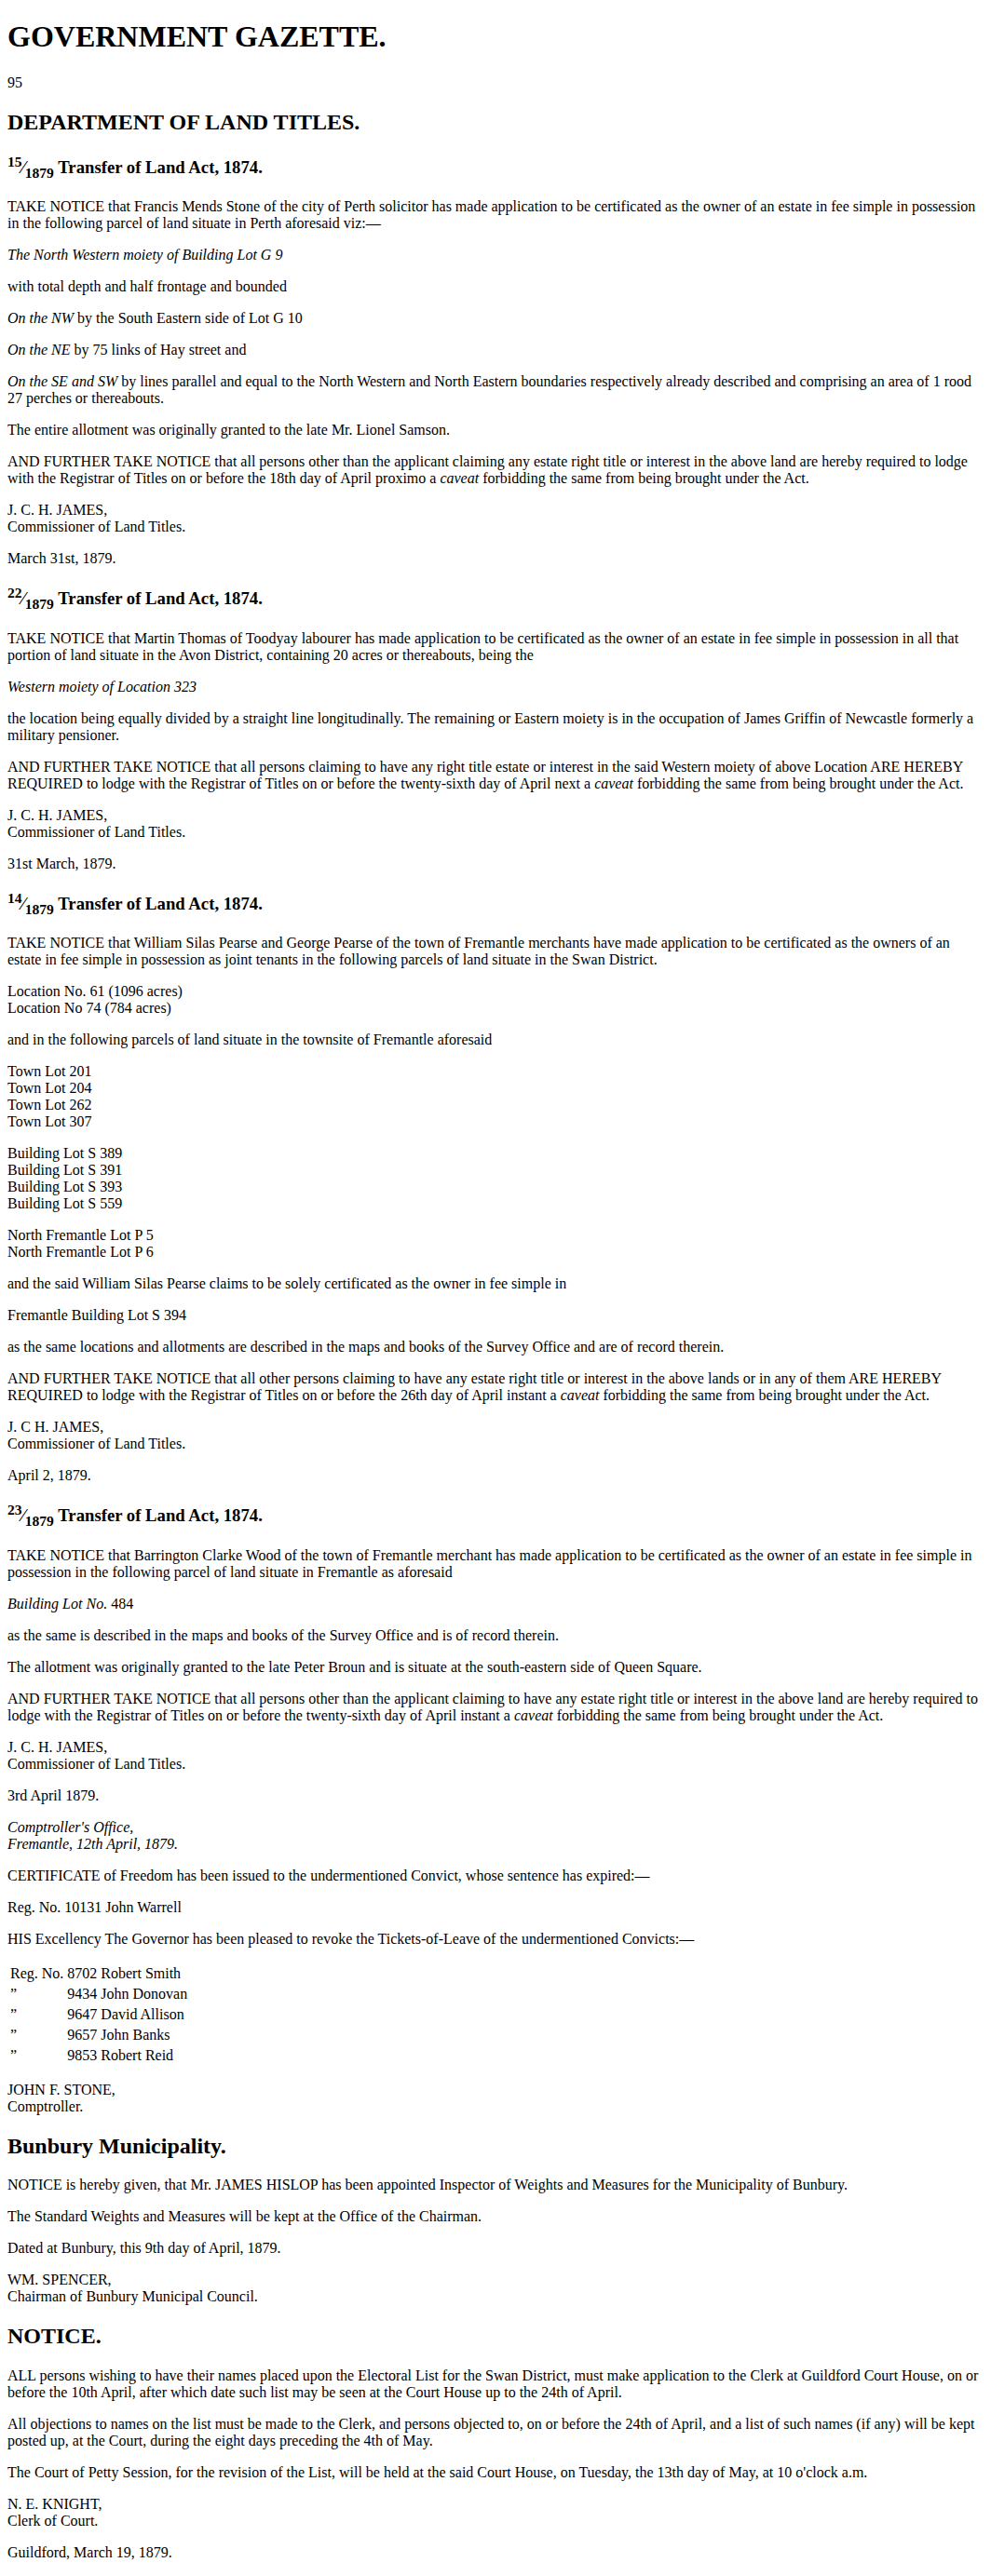GOVERNMENT GAZETTE.
95
DEPARTMENT OF LAND TITLES.
15⁄1879 Transfer of Land Act, 1874.
TAKE NOTICE that Francis Mends Stone of the city of Perth solicitor has made application to be certificated as the owner of an estate in fee simple in possession in the following parcel of land situate in Perth aforesaid viz:—
The North Western moiety of Building Lot G 9
with total depth and half frontage and bounded
On the NW by the South Eastern side of Lot G 10
On the NE by 75 links of Hay street and
On the SE and SW by lines parallel and equal to the North Western and North Eastern boundaries respectively already described and comprising an area of 1 rood 27 perches or thereabouts.
The entire allotment was originally granted to the late Mr. Lionel Samson.
AND FURTHER TAKE NOTICE that all persons other than the applicant claiming any estate right title or interest in the above land are hereby required to lodge with the Registrar of Titles on or before the 18th day of April proximo a caveat forbidding the same from being brought under the Act.
J. C. H. JAMES,
Commissioner of Land Titles.
March 31st, 1879.
22⁄1879 Transfer of Land Act, 1874.
TAKE NOTICE that Martin Thomas of Toodyay labourer has made application to be certificated as the owner of an estate in fee simple in possession in all that portion of land situate in the Avon District, containing 20 acres or thereabouts, being the
Western moiety of Location 323
the location being equally divided by a straight line longitudinally. The remaining or Eastern moiety is in the occupation of James Griffin of Newcastle formerly a military pensioner.
AND FURTHER TAKE NOTICE that all persons claiming to have any right title estate or interest in the said Western moiety of above Location ARE HEREBY REQUIRED to lodge with the Registrar of Titles on or before the twenty-sixth day of April next a caveat forbidding the same from being brought under the Act.
J. C. H. JAMES,
Commissioner of Land Titles.
31st March, 1879.
14⁄1879 Transfer of Land Act, 1874.
TAKE NOTICE that William Silas Pearse and George Pearse of the town of Fremantle merchants have made application to be certificated as the owners of an estate in fee simple in possession as joint tenants in the following parcels of land situate in the Swan District.
Location No. 61 (1096 acres)
Location No 74 (784 acres)
and in the following parcels of land situate in the townsite of Fremantle aforesaid
Town Lot 201
Town Lot 204
Town Lot 262
Town Lot 307
Building Lot S 389
Building Lot S 391
Building Lot S 393
Building Lot S 559
North Fremantle Lot P 5
North Fremantle Lot P 6
and the said William Silas Pearse claims to be solely certificated as the owner in fee simple in
Fremantle Building Lot S 394
as the same locations and allotments are described in the maps and books of the Survey Office and are of record therein.
AND FURTHER TAKE NOTICE that all other persons claiming to have any estate right title or interest in the above lands or in any of them ARE HEREBY REQUIRED to lodge with the Registrar of Titles on or before the 26th day of April instant a caveat forbidding the same from being brought under the Act.
J. C H. JAMES,
Commissioner of Land Titles.
April 2, 1879.
23⁄1879 Transfer of Land Act, 1874.
TAKE NOTICE that Barrington Clarke Wood of the town of Fremantle merchant has made application to be certificated as the owner of an estate in fee simple in possession in the following parcel of land situate in Fremantle as aforesaid
Building Lot No. 484
as the same is described in the maps and books of the Survey Office and is of record therein.
The allotment was originally granted to the late Peter Broun and is situate at the south-eastern side of Queen Square.
AND FURTHER TAKE NOTICE that all persons other than the applicant claiming to have any estate right title or interest in the above land are hereby required to lodge with the Registrar of Titles on or before the twenty-sixth day of April instant a caveat forbidding the same from being brought under the Act.
J. C. H. JAMES,
Commissioner of Land Titles.
3rd April 1879.
Comptroller's Office,
Fremantle, 12th April, 1879.
CERTIFICATE of Freedom has been issued to the undermentioned Convict, whose sentence has expired:—
Reg. No. 10131 John Warrell
HIS Excellency The Governor has been pleased to revoke the Tickets-of-Leave of the undermentioned Convicts:—
| Reg. No. | 8702 | Robert Smith |
| ” | 9434 | John Donovan |
| ” | 9647 | David Allison |
| ” | 9657 | John Banks |
| ” | 9853 | Robert Reid |
JOHN F. STONE,
Comptroller.
Bunbury Municipality.
NOTICE is hereby given, that Mr. JAMES HISLOP has been appointed Inspector of Weights and Measures for the Municipality of Bunbury.
The Standard Weights and Measures will be kept at the Office of the Chairman.
Dated at Bunbury, this 9th day of April, 1879.
WM. SPENCER,
Chairman of Bunbury Municipal Council.
NOTICE.
ALL persons wishing to have their names placed upon the Electoral List for the Swan District, must make application to the Clerk at Guildford Court House, on or before the 10th April, after which date such list may be seen at the Court House up to the 24th of April.
All objections to names on the list must be made to the Clerk, and persons objected to, on or before the 24th of April, and a list of such names (if any) will be kept posted up, at the Court, during the eight days preceding the 4th of May.
The Court of Petty Session, for the revision of the List, will be held at the said Court House, on Tuesday, the 13th day of May, at 10 o'clock a.m.
N. E. KNIGHT,
Clerk of Court.
Guildford, March 19, 1879.